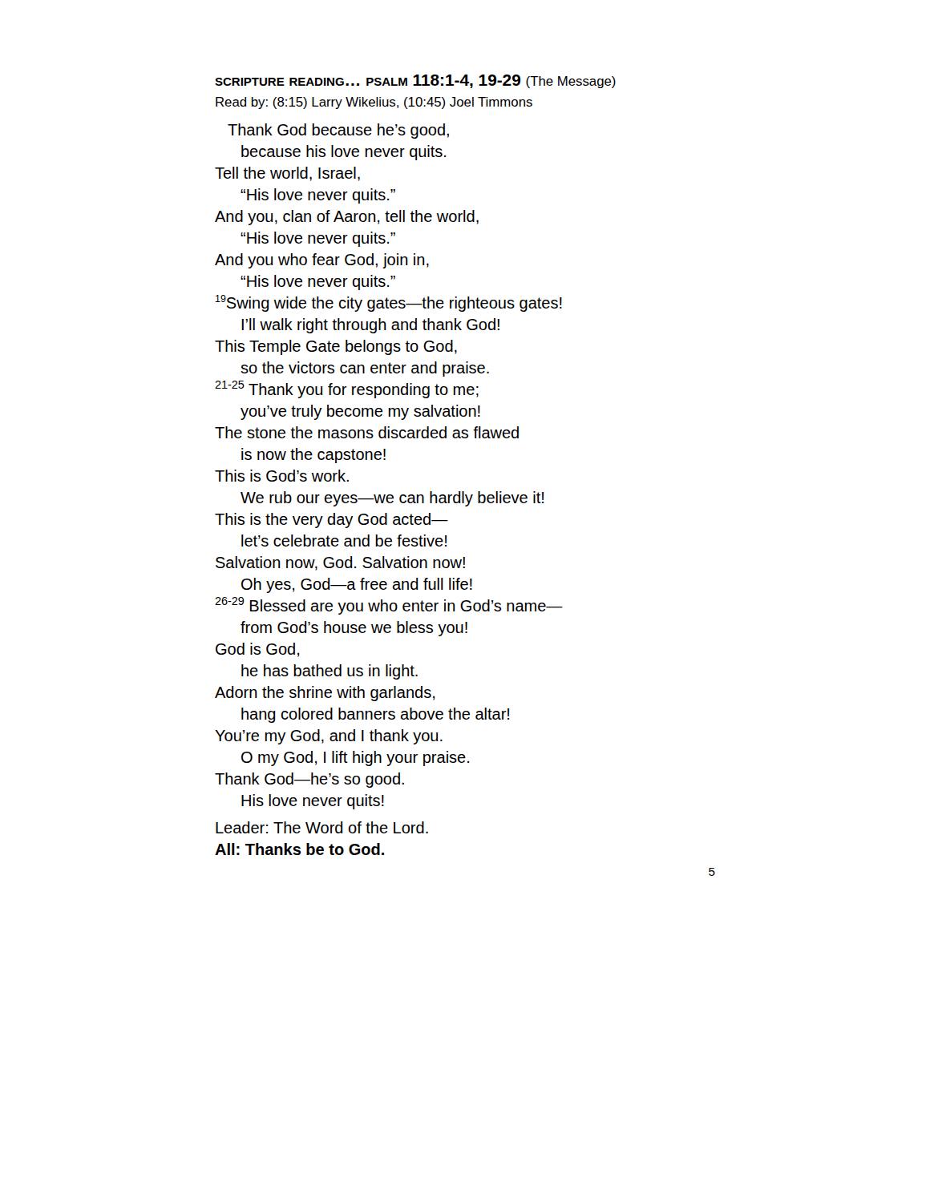Scripture Reading… Psalm 118:1-4, 19-29 (The Message)
Read by: (8:15) Larry Wikelius, (10:45) Joel Timmons
Thank God because he’s good,
because his love never quits.
Tell the world, Israel,
“His love never quits.”
And you, clan of Aaron, tell the world,
“His love never quits.”
And you who fear God, join in,
“His love never quits.”
19Swing wide the city gates—the righteous gates!
I’ll walk right through and thank God!
This Temple Gate belongs to God,
so the victors can enter and praise.
21-25 Thank you for responding to me;
you’ve truly become my salvation!
The stone the masons discarded as flawed
is now the capstone!
This is God’s work.
We rub our eyes—we can hardly believe it!
This is the very day God acted—
let’s celebrate and be festive!
Salvation now, God. Salvation now!
Oh yes, God—a free and full life!
26-29 Blessed are you who enter in God’s name—
from God’s house we bless you!
God is God,
he has bathed us in light.
Adorn the shrine with garlands,
hang colored banners above the altar!
You’re my God, and I thank you.
O my God, I lift high your praise.
Thank God—he’s so good.
His love never quits!
Leader: The Word of the Lord.
All: Thanks be to God.
5